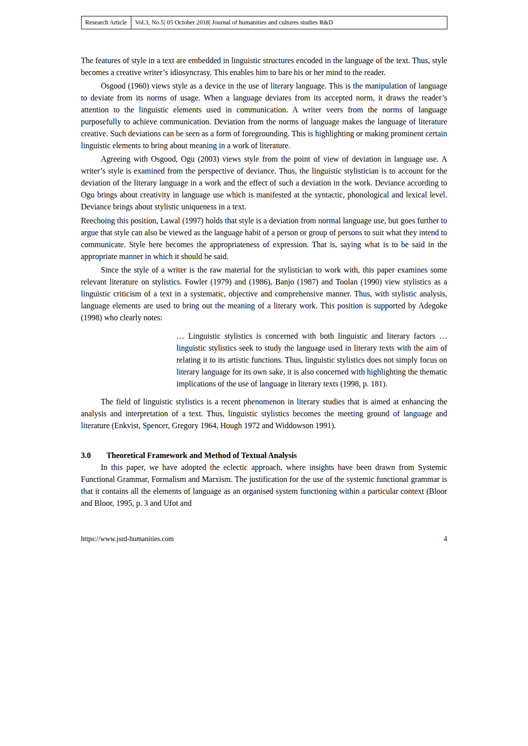Research Article
Vol.3, No.5| 05 October 2018| Journal of humanities and cultures studies R&D
The features of style in a text are embedded in linguistic structures encoded in the language of the text. Thus, style becomes a creative writer’s idiosyncrasy. This enables him to bare his or her mind to the reader.
Osgood (1960) views style as a device in the use of literary language. This is the manipulation of language to deviate from its norms of usage. When a language deviates from its accepted norm, it draws the reader’s attention to the linguistic elements used in communication. A writer veers from the norms of language purposefully to achieve communication. Deviation from the norms of language makes the language of literature creative. Such deviations can be seen as a form of foregrounding. This is highlighting or making prominent certain linguistic elements to bring about meaning in a work of literature.
Agreeing with Osgood, Ogu (2003) views style from the point of view of deviation in language use. A writer’s style is examined from the perspective of deviance. Thus, the linguistic stylistician is to account for the deviation of the literary language in a work and the effect of such a deviation in the work. Deviance according to Ogu brings about creativity in language use which is manifested at the syntactic, phonological and lexical level. Deviance brings about stylistic uniqueness in a text.
Reechoing this position, Lawal (1997) holds that style is a deviation from normal language use, but goes further to argue that style can also be viewed as the language habit of a person or group of persons to suit what they intend to communicate. Style here becomes the appropriateness of expression. That is, saying what is to be said in the appropriate manner in which it should be said.
Since the style of a writer is the raw material for the stylistician to work with, this paper examines some relevant literature on stylistics. Fowler (1979) and (1986), Banjo (1987) and Toolan (1990) view stylistics as a linguistic criticism of a text in a systematic, objective and comprehensive manner. Thus, with stylistic analysis, language elements are used to bring out the meaning of a literary work. This position is supported by Adegoke (1998) who clearly notes:
… Linguistic stylistics is concerned with both linguistic and literary factors … linguistic stylistics seek to study the language used in literary texts with the aim of relating it to its artistic functions. Thus, linguistic stylistics does not simply focus on literary language for its own sake, it is also concerned with highlighting the thematic implications of the use of language in literary texts (1998, p. 181).
The field of linguistic stylistics is a recent phenomenon in literary studies that is aimed at enhancing the analysis and interpretation of a text. Thus, linguistic stylistics becomes the meeting ground of language and literature (Enkvist, Spencer, Gregory 1964, Hough 1972 and Widdowson 1991).
3.0 Theoretical Framework and Method of Textual Analysis
In this paper, we have adopted the eclectic approach, where insights have been drawn from Systemic Functional Grammar, Formalism and Marxism. The justification for the use of the systemic functional grammar is that it contains all the elements of language as an organised system functioning within a particular context (Bloor and Bloor, 1995, p. 3 and Ufot and
https://www.jsrd-humanities.com 4